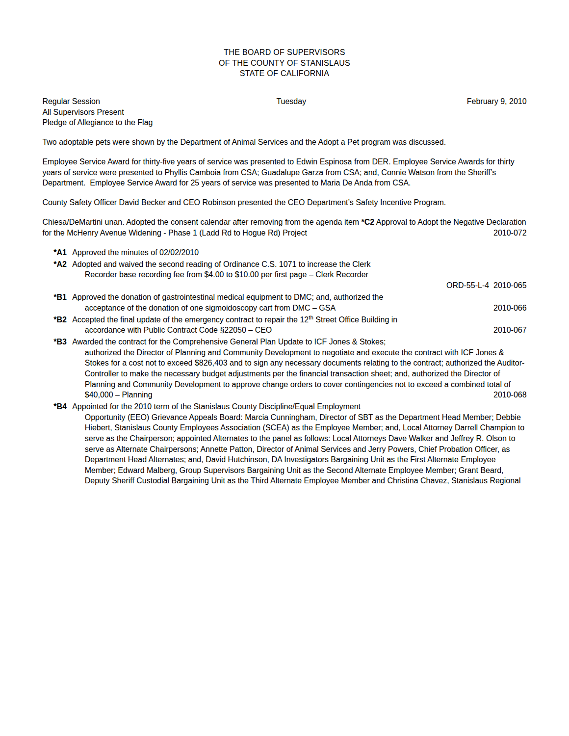THE BOARD OF SUPERVISORS
OF THE COUNTY OF STANISLAUS
STATE OF CALIFORNIA
Regular Session
Tuesday
February 9, 2010
All Supervisors Present
Pledge of Allegiance to the Flag
Two adoptable pets were shown by the Department of Animal Services and the Adopt a Pet program was discussed.
Employee Service Award for thirty-five years of service was presented to Edwin Espinosa from DER. Employee Service Awards for thirty years of service were presented to Phyllis Camboia from CSA; Guadalupe Garza from CSA; and, Connie Watson from the Sheriff’s Department. Employee Service Award for 25 years of service was presented to Maria De Anda from CSA.
County Safety Officer David Becker and CEO Robinson presented the CEO Department’s Safety Incentive Program.
Chiesa/DeMartini unan. Adopted the consent calendar after removing from the agenda item *C2 Approval to Adopt the Negative Declaration for the McHenry Avenue Widening - Phase 1 (Ladd Rd to Hogue Rd) Project 2010-072
*A1
Approved the minutes of 02/02/2010
*A2
Adopted and waived the second reading of Ordinance C.S. 1071 to increase the Clerk
Recorder base recording fee from $4.00 to $10.00 per first page – Clerk Recorder
ORD-55-L-4 2010-065
*B1
Approved the donation of gastrointestinal medical equipment to DMC; and, authorized the
acceptance of the donation of one sigmoidoscopy cart from DMC – GSA 2010-066
*B2
Accepted the final update of the emergency contract to repair the 12th Street Office Building in
accordance with Public Contract Code §22050 – CEO 2010-067
*B3
Awarded the contract for the Comprehensive General Plan Update to ICF Jones & Stokes;
authorized the Director of Planning and Community Development to negotiate and execute the contract with ICF Jones & Stokes for a cost not to exceed $826,403 and to sign any necessary documents relating to the contract; authorized the Auditor-Controller to make the necessary budget adjustments per the financial transaction sheet; and, authorized the Director of Planning and Community Development to approve change orders to cover contingencies not to exceed a combined total of $40,000 – Planning 2010-068
*B4
Appointed for the 2010 term of the Stanislaus County Discipline/Equal Employment
Opportunity (EEO) Grievance Appeals Board: Marcia Cunningham, Director of SBT as the Department Head Member; Debbie Hiebert, Stanislaus County Employees Association (SCEA) as the Employee Member; and, Local Attorney Darrell Champion to serve as the Chairperson; appointed Alternates to the panel as follows: Local Attorneys Dave Walker and Jeffrey R. Olson to serve as Alternate Chairpersons; Annette Patton, Director of Animal Services and Jerry Powers, Chief Probation Officer, as Department Head Alternates; and, David Hutchinson, DA Investigators Bargaining Unit as the First Alternate Employee Member; Edward Malberg, Group Supervisors Bargaining Unit as the Second Alternate Employee Member; Grant Beard, Deputy Sheriff Custodial Bargaining Unit as the Third Alternate Employee Member and Christina Chavez, Stanislaus Regional